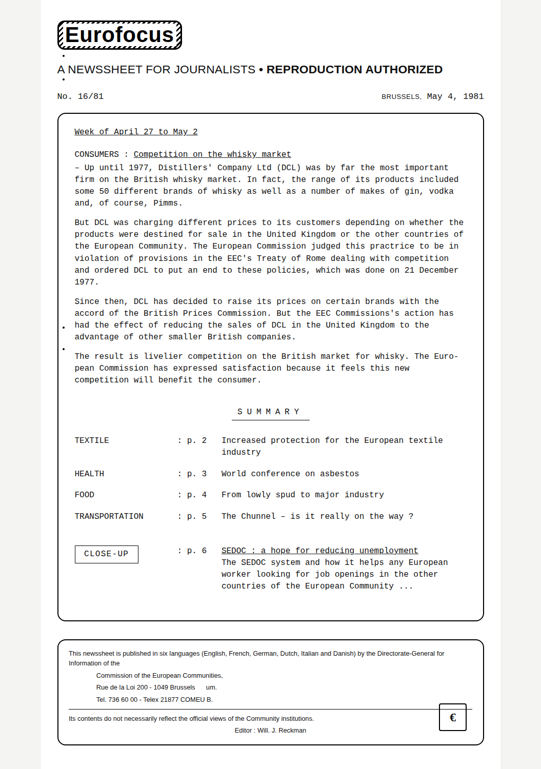Eurofocus
A NEWSSHEET FOR JOURNALISTS • REPRODUCTION AUTHORIZED
No. 16/81
BRUSSELS, May 4, 1981
Week of April 27 to May 2
CONSUMERS : Competition on the whisky market
– Up until 1977, Distillers' Company Ltd (DCL) was by far the most important firm on the British whisky market. In fact, the range of its products included some 50 different brands of whisky as well as a number of makes of gin, vodka and, of course, Pimms.
But DCL was charging different prices to its customers depending on whether the products were destined for sale in the United Kingdom or the other countries of the European Community. The European Commission judged this practrice to be in violation of provisions in the EEC's Treaty of Rome dealing with competition and ordered DCL to put an end to these policies, which was done on 21 December 1977.
Since then, DCL has decided to raise its prices on certain brands with the accord of the British Prices Commission. But the EEC Commissions's action has had the effect of reducing the sales of DCL in the United Kingdom to the advantage of other smaller British companies.
The result is livelier competition on the British market for whisky. The Euro- pean Commission has expressed satisfaction because it feels this new competition will benefit the consumer.
SUMMARY
| TEXTILE | : | p. 2 | Increased protection for the European textile industry |
| HEALTH | : | p. 3 | World conference on asbestos |
| FOOD | : | p. 4 | From lowly spud to major industry |
| TRANSPORTATION | : | p. 5 | The Chunnel – is it really on the way ? |
| CLOSE-UP | : | p. 6 | SEDOC : a hope for reducing unemployment The SEDOC system and how it helps any European worker looking for job openings in the other countries of the European Community ... |
This newssheet is published in six languages (English, French, German, Dutch, Italian and Danish) by the Directorate-General for Information of the
Commission of the European Communities,
Rue de la Loi 200 - 1049 Brussels um.
Tel. 736 60 00 - Telex 21877 COMEU B.
Its contents do not necessarily reflect the official views of the Community institutions.
Editor : Will. J. Reckman
€